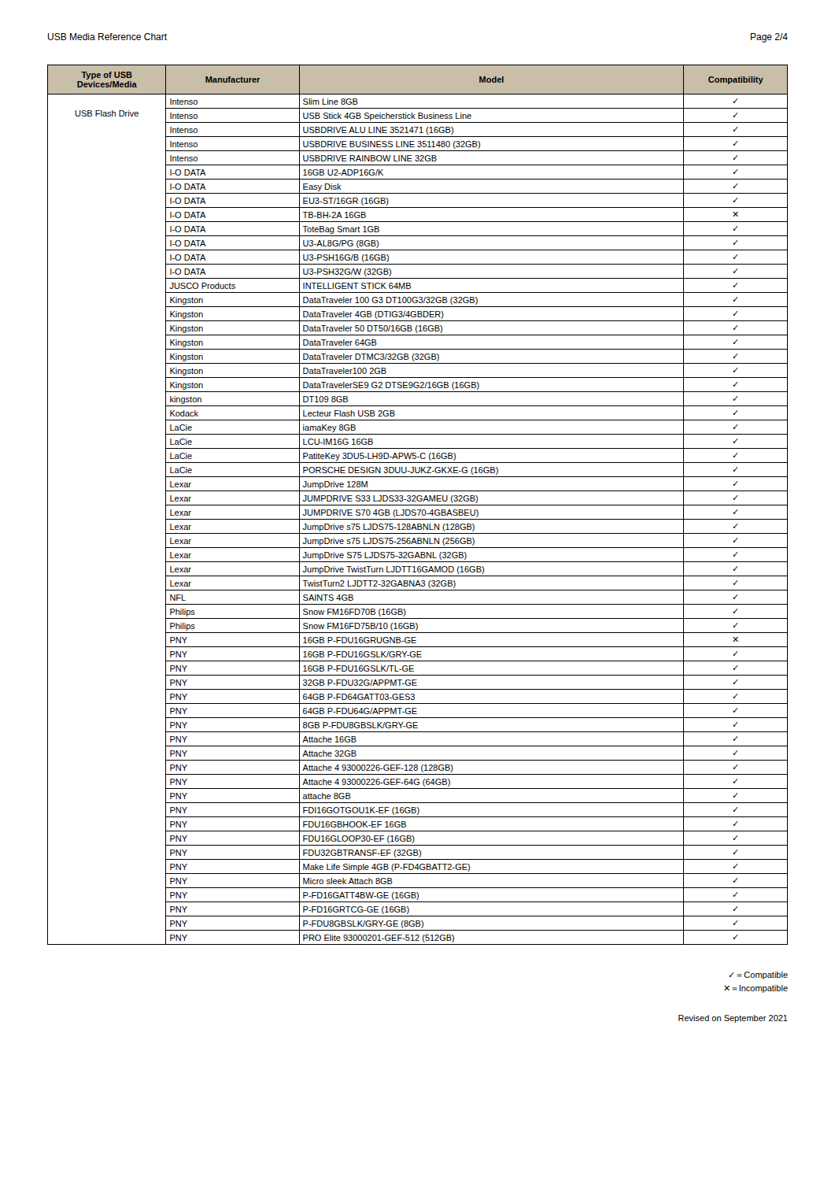USB Media Reference Chart
Page 2/4
| Type of USB Devices/Media | Manufacturer | Model | Compatibility |
| --- | --- | --- | --- |
| USB Flash Drive | Intenso | Slim Line 8GB | ✓ |
| Intenso | USB Stick 4GB Speicherstick Business Line | ✓ |
| Intenso | USBDRIVE ALU LINE 3521471 (16GB) | ✓ |
| Intenso | USBDRIVE BUSINESS LINE 3511480 (32GB) | ✓ |
| Intenso | USBDRIVE RAINBOW LINE 32GB | ✓ |
| I-O DATA | 16GB U2-ADP16G/K | ✓ |
| I-O DATA | Easy Disk | ✓ |
| I-O DATA | EU3-ST/16GR (16GB) | ✓ |
| I-O DATA | TB-BH-2A 16GB | ✕ |
| I-O DATA | ToteBag Smart 1GB | ✓ |
| I-O DATA | U3-AL8G/PG (8GB) | ✓ |
| I-O DATA | U3-PSH16G/B (16GB) | ✓ |
| I-O DATA | U3-PSH32G/W (32GB) | ✓ |
| JUSCO Products | INTELLIGENT STICK 64MB | ✓ |
| Kingston | DataTraveler 100 G3 DT100G3/32GB (32GB) | ✓ |
| Kingston | DataTraveler 4GB (DTIG3/4GBDER) | ✓ |
| Kingston | DataTraveler 50 DT50/16GB (16GB) | ✓ |
| Kingston | DataTraveler 64GB | ✓ |
| Kingston | DataTraveler DTMC3/32GB (32GB) | ✓ |
| Kingston | DataTraveler100 2GB | ✓ |
| Kingston | DataTravelerSE9 G2 DTSE9G2/16GB (16GB) | ✓ |
| kingston | DT109 8GB | ✓ |
| Kodack | Lecteur Flash USB 2GB | ✓ |
| LaCie | iamaKey 8GB | ✓ |
| LaCie | LCU-IM16G 16GB | ✓ |
| LaCie | PatiteKey 3DU5-LH9D-APW5-C (16GB) | ✓ |
| LaCie | PORSCHE DESIGN 3DUU-JUKZ-GKXE-G (16GB) | ✓ |
| Lexar | JumpDrive 128M | ✓ |
| Lexar | JUMPDRIVE S33 LJDS33-32GAMEU (32GB) | ✓ |
| Lexar | JUMPDRIVE S70 4GB (LJDS70-4GBASBEU) | ✓ |
| Lexar | JumpDrive s75 LJDS75-128ABNLN (128GB) | ✓ |
| Lexar | JumpDrive s75 LJDS75-256ABNLN (256GB) | ✓ |
| Lexar | JumpDrive S75 LJDS75-32GABNL (32GB) | ✓ |
| Lexar | JumpDrive TwistTurn LJDTT16GAMOD (16GB) | ✓ |
| Lexar | TwistTurn2 LJDTT2-32GABNA3 (32GB) | ✓ |
| NFL | SAINTS 4GB | ✓ |
| Philips | Snow FM16FD70B (16GB) | ✓ |
| Philips | Snow FM16FD75B/10 (16GB) | ✓ |
| PNY | 16GB P-FDU16GRUGNB-GE | ✕ |
| PNY | 16GB P-FDU16GSLK/GRY-GE | ✓ |
| PNY | 16GB P-FDU16GSLK/TL-GE | ✓ |
| PNY | 32GB P-FDU32G/APPMT-GE | ✓ |
| PNY | 64GB P-FD64GATT03-GES3 | ✓ |
| PNY | 64GB P-FDU64G/APPMT-GE | ✓ |
| PNY | 8GB P-FDU8GBSLK/GRY-GE | ✓ |
| PNY | Attache 16GB | ✓ |
| PNY | Attache 32GB | ✓ |
| PNY | Attache 4 93000226-GEF-128 (128GB) | ✓ |
| PNY | Attache 4 93000226-GEF-64G (64GB) | ✓ |
| PNY | attache 8GB | ✓ |
| PNY | FDI16GOTGOU1K-EF (16GB) | ✓ |
| PNY | FDU16GBHOOK-EF 16GB | ✓ |
| PNY | FDU16GLOOP30-EF (16GB) | ✓ |
| PNY | FDU32GBTRANSF-EF (32GB) | ✓ |
| PNY | Make Life Simple 4GB (P-FD4GBATT2-GE) | ✓ |
| PNY | Micro sleek Attach 8GB | ✓ |
| PNY | P-FD16GATT4BW-GE (16GB) | ✓ |
| PNY | P-FD16GRTCG-GE (16GB) | ✓ |
| PNY | P-FDU8GBSLK/GRY-GE (8GB) | ✓ |
| PNY | PRO Elite 93000201-GEF-512 (512GB) | ✓ |
✓＝Compatible
✕＝Incompatible
Revised on September 2021